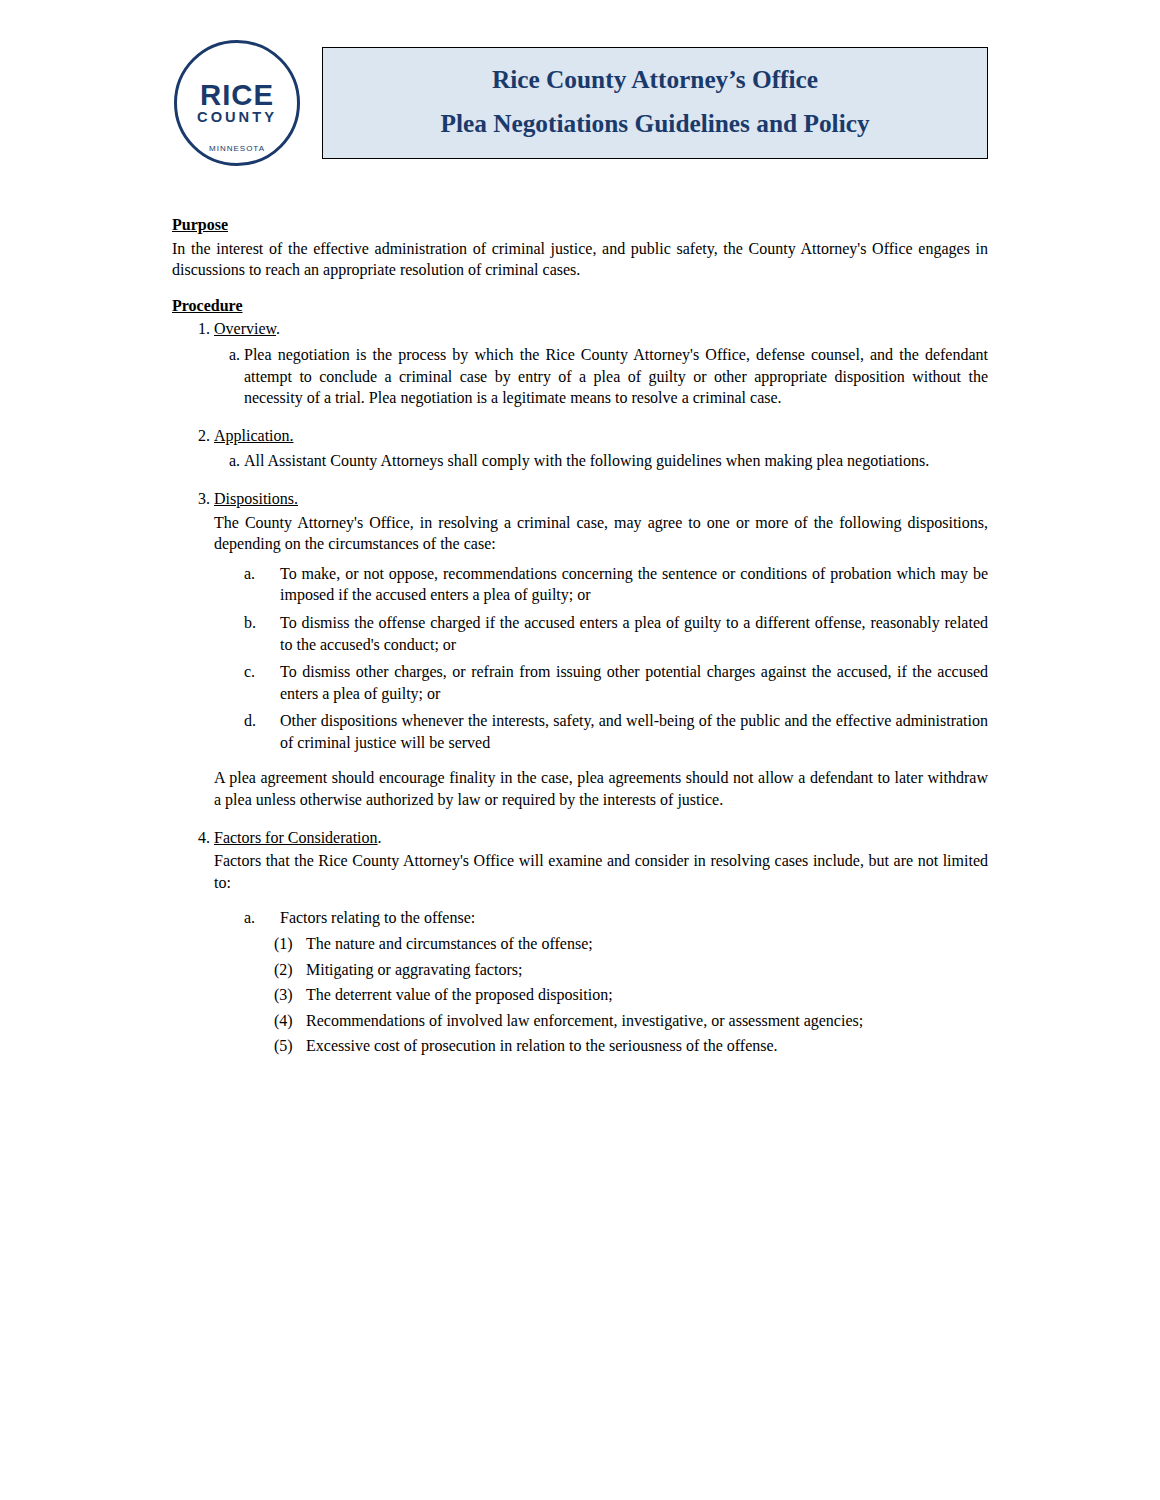RICE
COUNTY
MINNESOTA
Rice County Attorney’s Office
Plea Negotiations Guidelines and Policy
Purpose
In the interest of the effective administration of criminal justice, and public safety, the County Attorney's Office engages in discussions to reach an appropriate resolution of criminal cases.
Procedure
Overview.
Plea negotiation is the process by which the Rice County Attorney's Office, defense counsel, and the defendant attempt to conclude a criminal case by entry of a plea of guilty or other appropriate disposition without the necessity of a trial. Plea negotiation is a legitimate means to resolve a criminal case.
Application.
All Assistant County Attorneys shall comply with the following guidelines when making plea negotiations.
Dispositions.
The County Attorney's Office, in resolving a criminal case, may agree to one or more of the following dispositions, depending on the circumstances of the case:
a. To make, or not oppose, recommendations concerning the sentence or conditions of probation which may be imposed if the accused enters a plea of guilty; or
b. To dismiss the offense charged if the accused enters a plea of guilty to a different offense, reasonably related to the accused's conduct; or
c. To dismiss other charges, or refrain from issuing other potential charges against the accused, if the accused enters a plea of guilty; or
d. Other dispositions whenever the interests, safety, and well-being of the public and the effective administration of criminal justice will be served
A plea agreement should encourage finality in the case, plea agreements should not allow a defendant to later withdraw a plea unless otherwise authorized by law or required by the interests of justice.
Factors for Consideration.
Factors that the Rice County Attorney's Office will examine and consider in resolving cases include, but are not limited to:
a. Factors relating to the offense:
(1) The nature and circumstances of the offense;
(2) Mitigating or aggravating factors;
(3) The deterrent value of the proposed disposition;
(4) Recommendations of involved law enforcement, investigative, or assessment agencies;
(5) Excessive cost of prosecution in relation to the seriousness of the offense.